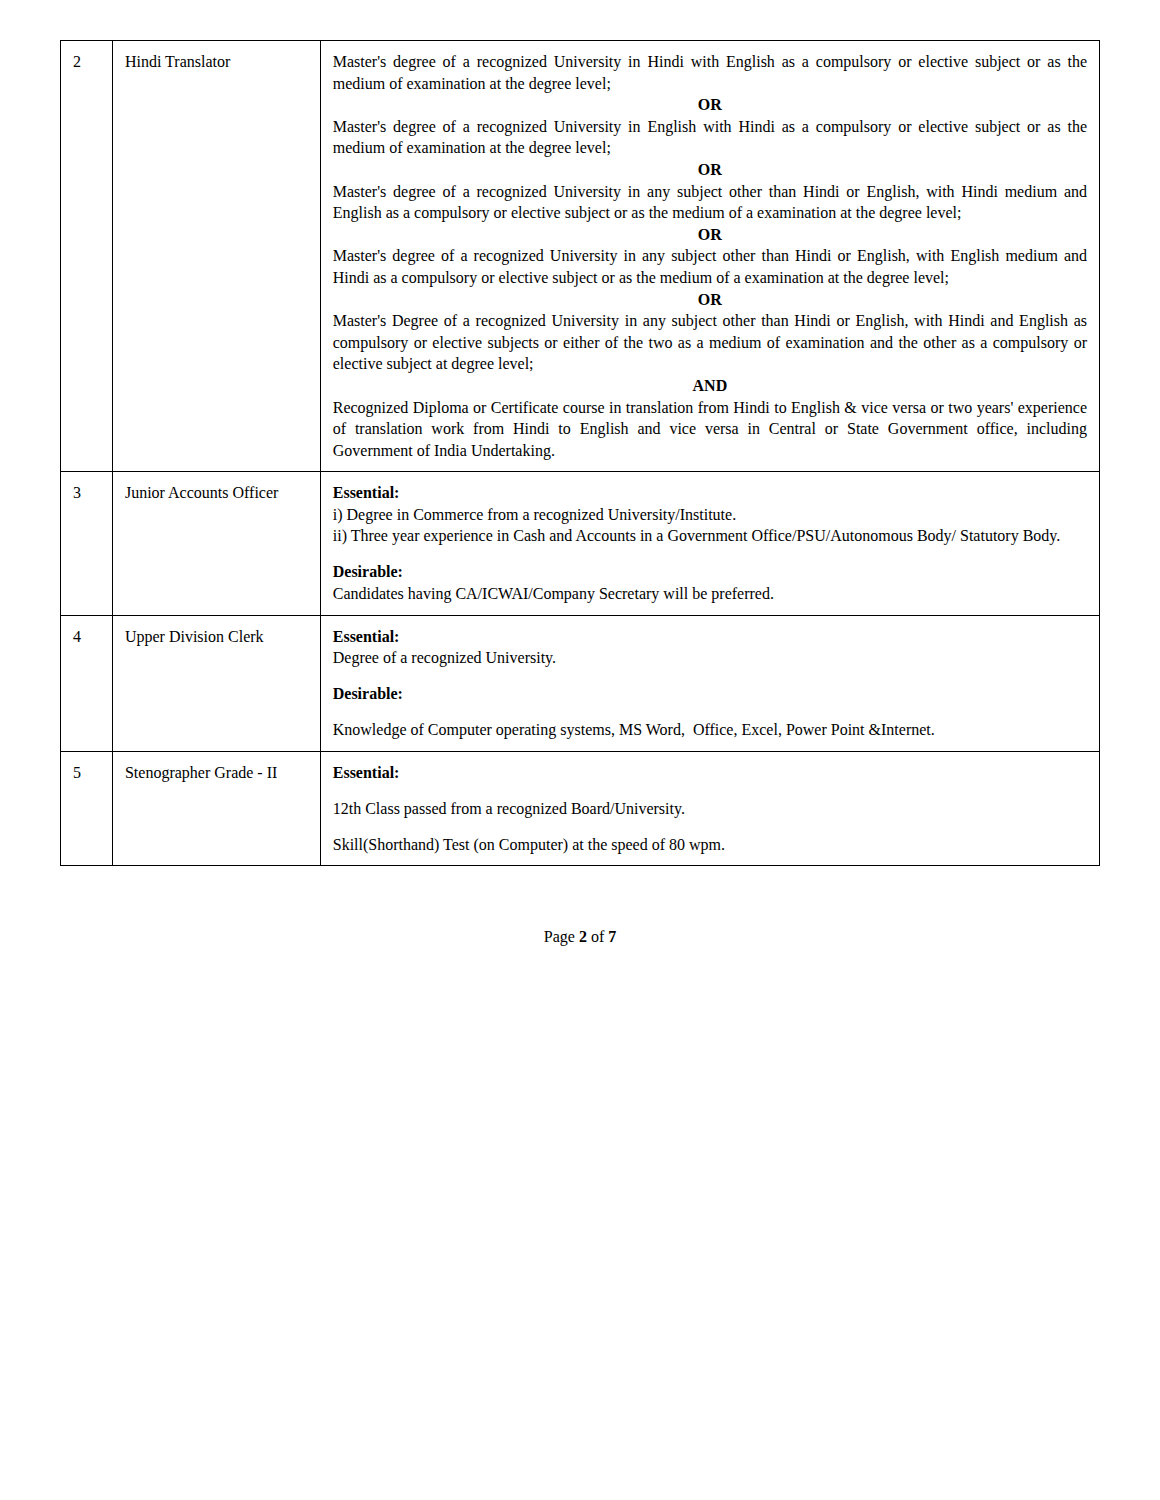| 2 | Hindi Translator | Master's degree of a recognized University in Hindi with English as a compulsory or elective subject or as the medium of examination at the degree level; OR Master's degree of a recognized University in English with Hindi as a compulsory or elective subject or as the medium of examination at the degree level; OR Master's degree of a recognized University in any subject other than Hindi or English, with Hindi medium and English as a compulsory or elective subject or as the medium of a examination at the degree level; OR Master's degree of a recognized University in any subject other than Hindi or English, with English medium and Hindi as a compulsory or elective subject or as the medium of a examination at the degree level; OR Master's Degree of a recognized University in any subject other than Hindi or English, with Hindi and English as compulsory or elective subjects or either of the two as a medium of examination and the other as a compulsory or elective subject at degree level; AND Recognized Diploma or Certificate course in translation from Hindi to English & vice versa or two years' experience of translation work from Hindi to English and vice versa in Central or State Government office, including Government of India Undertaking. |
| 3 | Junior Accounts Officer | Essential: i) Degree in Commerce from a recognized University/Institute. ii) Three year experience in Cash and Accounts in a Government Office/PSU/Autonomous Body/ Statutory Body. Desirable: Candidates having CA/ICWAI/Company Secretary will be preferred. |
| 4 | Upper Division Clerk | Essential: Degree of a recognized University. Desirable: Knowledge of Computer operating systems, MS Word, Office, Excel, Power Point &Internet. |
| 5 | Stenographer Grade - II | Essential: 12th Class passed from a recognized Board/University. Skill(Shorthand) Test (on Computer) at the speed of 80 wpm. |
Page 2 of 7